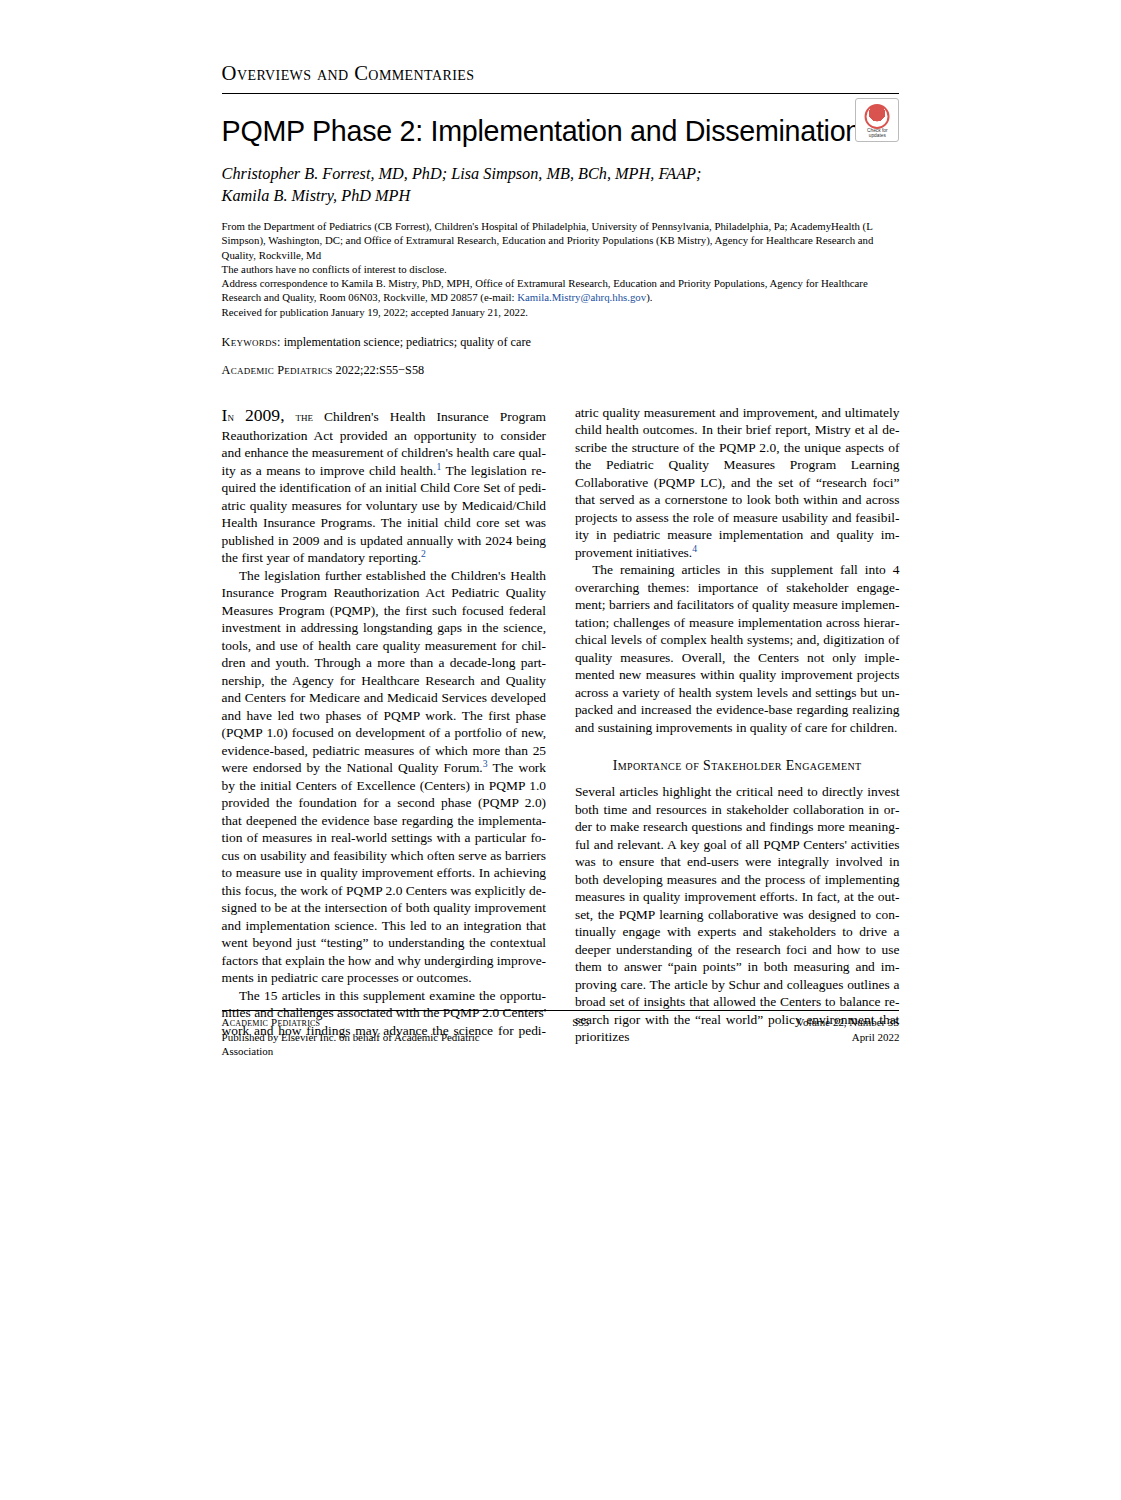Overviews and Commentaries
Check for
updates
PQMP Phase 2: Implementation and Dissemination
Christopher B. Forrest, MD, PhD; Lisa Simpson, MB, BCh, MPH, FAAP;
Kamila B. Mistry, PhD MPH
From the Department of Pediatrics (CB Forrest), Children's Hospital of Philadelphia, University of Pennsylvania, Philadelphia, Pa; AcademyHealth (L Simpson), Washington, DC; and Office of Extramural Research, Education and Priority Populations (KB Mistry), Agency for Healthcare Research and Quality, Rockville, Md
The authors have no conflicts of interest to disclose.
Address correspondence to Kamila B. Mistry, PhD, MPH, Office of Extramural Research, Education and Priority Populations, Agency for Healthcare Research and Quality, Room 06N03, Rockville, MD 20857 (e-mail: Kamila.Mistry@ahrq.hhs.gov).
Received for publication January 19, 2022; accepted January 21, 2022.
Keywords: implementation science; pediatrics; quality of care
Academic Pediatrics 2022;22:S55−S58
In 2009, the Children's Health Insurance Program Reauthorization Act provided an opportunity to consider and enhance the measurement of children's health care quality as a means to improve child health.1 The legislation required the identification of an initial Child Core Set of pediatric quality measures for voluntary use by Medicaid/Child Health Insurance Programs. The initial child core set was published in 2009 and is updated annually with 2024 being the first year of mandatory reporting.2
The legislation further established the Children's Health Insurance Program Reauthorization Act Pediatric Quality Measures Program (PQMP), the first such focused federal investment in addressing longstanding gaps in the science, tools, and use of health care quality measurement for children and youth. Through a more than a decade-long partnership, the Agency for Healthcare Research and Quality and Centers for Medicare and Medicaid Services developed and have led two phases of PQMP work. The first phase (PQMP 1.0) focused on development of a portfolio of new, evidence-based, pediatric measures of which more than 25 were endorsed by the National Quality Forum.3 The work by the initial Centers of Excellence (Centers) in PQMP 1.0 provided the foundation for a second phase (PQMP 2.0) that deepened the evidence base regarding the implementation of measures in real-world settings with a particular focus on usability and feasibility which often serve as barriers to measure use in quality improvement efforts. In achieving this focus, the work of PQMP 2.0 Centers was explicitly designed to be at the intersection of both quality improvement and implementation science. This led to an integration that went beyond just “testing” to understanding the contextual factors that explain the how and why undergirding improvements in pediatric care processes or outcomes.
The 15 articles in this supplement examine the opportunities and challenges associated with the PQMP 2.0 Centers' work and how findings may advance the science for pediatric quality measurement and improvement, and ultimately child health outcomes. In their brief report, Mistry et al describe the structure of the PQMP 2.0, the unique aspects of the Pediatric Quality Measures Program Learning Collaborative (PQMP LC), and the set of “research foci” that served as a cornerstone to look both within and across projects to assess the role of measure usability and feasibility in pediatric measure implementation and quality improvement initiatives.4
The remaining articles in this supplement fall into 4 overarching themes: importance of stakeholder engagement; barriers and facilitators of quality measure implementation; challenges of measure implementation across hierarchical levels of complex health systems; and, digitization of quality measures. Overall, the Centers not only implemented new measures within quality improvement projects across a variety of health system levels and settings but unpacked and increased the evidence-base regarding realizing and sustaining improvements in quality of care for children.
Importance of Stakeholder Engagement
Several articles highlight the critical need to directly invest both time and resources in stakeholder collaboration in order to make research questions and findings more meaningful and relevant. A key goal of all PQMP Centers' activities was to ensure that end-users were integrally involved in both developing measures and the process of implementing measures in quality improvement efforts. In fact, at the outset, the PQMP learning collaborative was designed to continually engage with experts and stakeholders to drive a deeper understanding of the research foci and how to use them to answer “pain points” in both measuring and improving care. The article by Schur and colleagues outlines a broad set of insights that allowed the Centers to balance research rigor with the “real world” policy environment that prioritizes
Academic Pediatrics
Published by Elsevier Inc. on behalf of Academic Pediatric Association
S55
Volume 22, Number 3S
April 2022